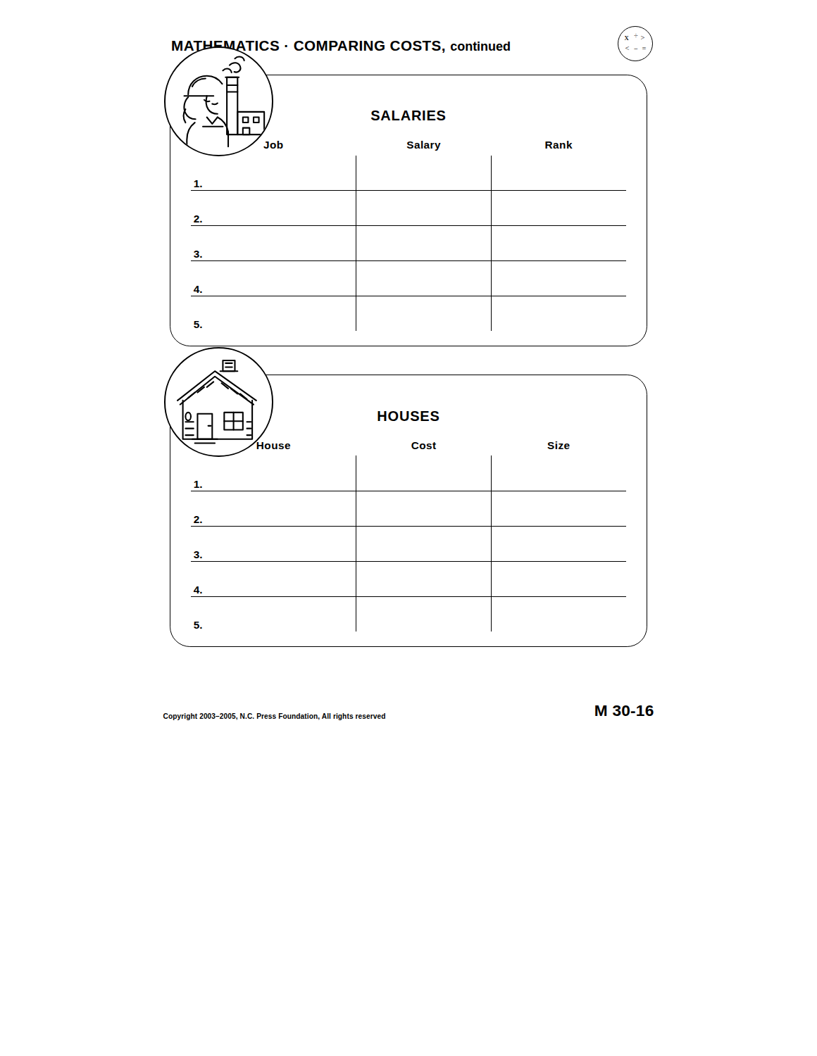Mathematics · Comparing Costs, continued
x ÷ > < − =
Salaries
| Job | Salary | Rank |
| --- | --- | --- |
| 1. | | |
| 2. | | |
| 3. | | |
| 4. | | |
| 5. | | |
Houses
| House | Cost | Size |
| --- | --- | --- |
| 1. | | |
| 2. | | |
| 3. | | |
| 4. | | |
| 5. | | |
Copyright 2003–2005, N.C. Press Foundation, All rights reserved
M 30-16